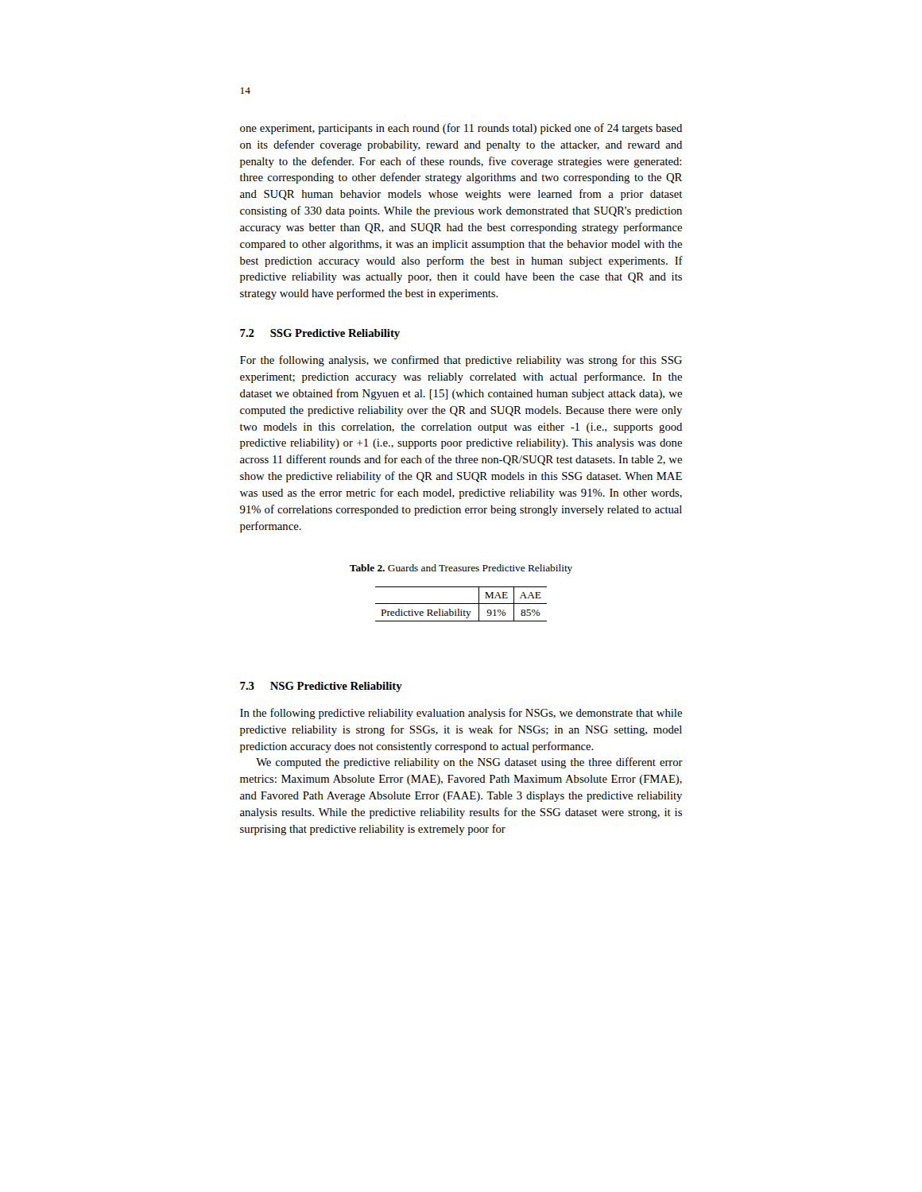14
one experiment, participants in each round (for 11 rounds total) picked one of 24 targets based on its defender coverage probability, reward and penalty to the attacker, and reward and penalty to the defender. For each of these rounds, five coverage strategies were generated: three corresponding to other defender strategy algorithms and two corresponding to the QR and SUQR human behavior models whose weights were learned from a prior dataset consisting of 330 data points. While the previous work demonstrated that SUQR's prediction accuracy was better than QR, and SUQR had the best corresponding strategy performance compared to other algorithms, it was an implicit assumption that the behavior model with the best prediction accuracy would also perform the best in human subject experiments. If predictive reliability was actually poor, then it could have been the case that QR and its strategy would have performed the best in experiments.
7.2 SSG Predictive Reliability
For the following analysis, we confirmed that predictive reliability was strong for this SSG experiment; prediction accuracy was reliably correlated with actual performance. In the dataset we obtained from Ngyuen et al. [15] (which contained human subject attack data), we computed the predictive reliability over the QR and SUQR models. Because there were only two models in this correlation, the correlation output was either -1 (i.e., supports good predictive reliability) or +1 (i.e., supports poor predictive reliability). This analysis was done across 11 different rounds and for each of the three non-QR/SUQR test datasets. In table 2, we show the predictive reliability of the QR and SUQR models in this SSG dataset. When MAE was used as the error metric for each model, predictive reliability was 91%. In other words, 91% of correlations corresponded to prediction error being strongly inversely related to actual performance.
Table 2. Guards and Treasures Predictive Reliability
| | MAE | AAE |
| Predictive Reliability | 91% | 85% |
7.3 NSG Predictive Reliability
In the following predictive reliability evaluation analysis for NSGs, we demonstrate that while predictive reliability is strong for SSGs, it is weak for NSGs; in an NSG setting, model prediction accuracy does not consistently correspond to actual performance.
We computed the predictive reliability on the NSG dataset using the three different error metrics: Maximum Absolute Error (MAE), Favored Path Maximum Absolute Error (FMAE), and Favored Path Average Absolute Error (FAAE). Table 3 displays the predictive reliability analysis results. While the predictive reliability results for the SSG dataset were strong, it is surprising that predictive reliability is extremely poor for